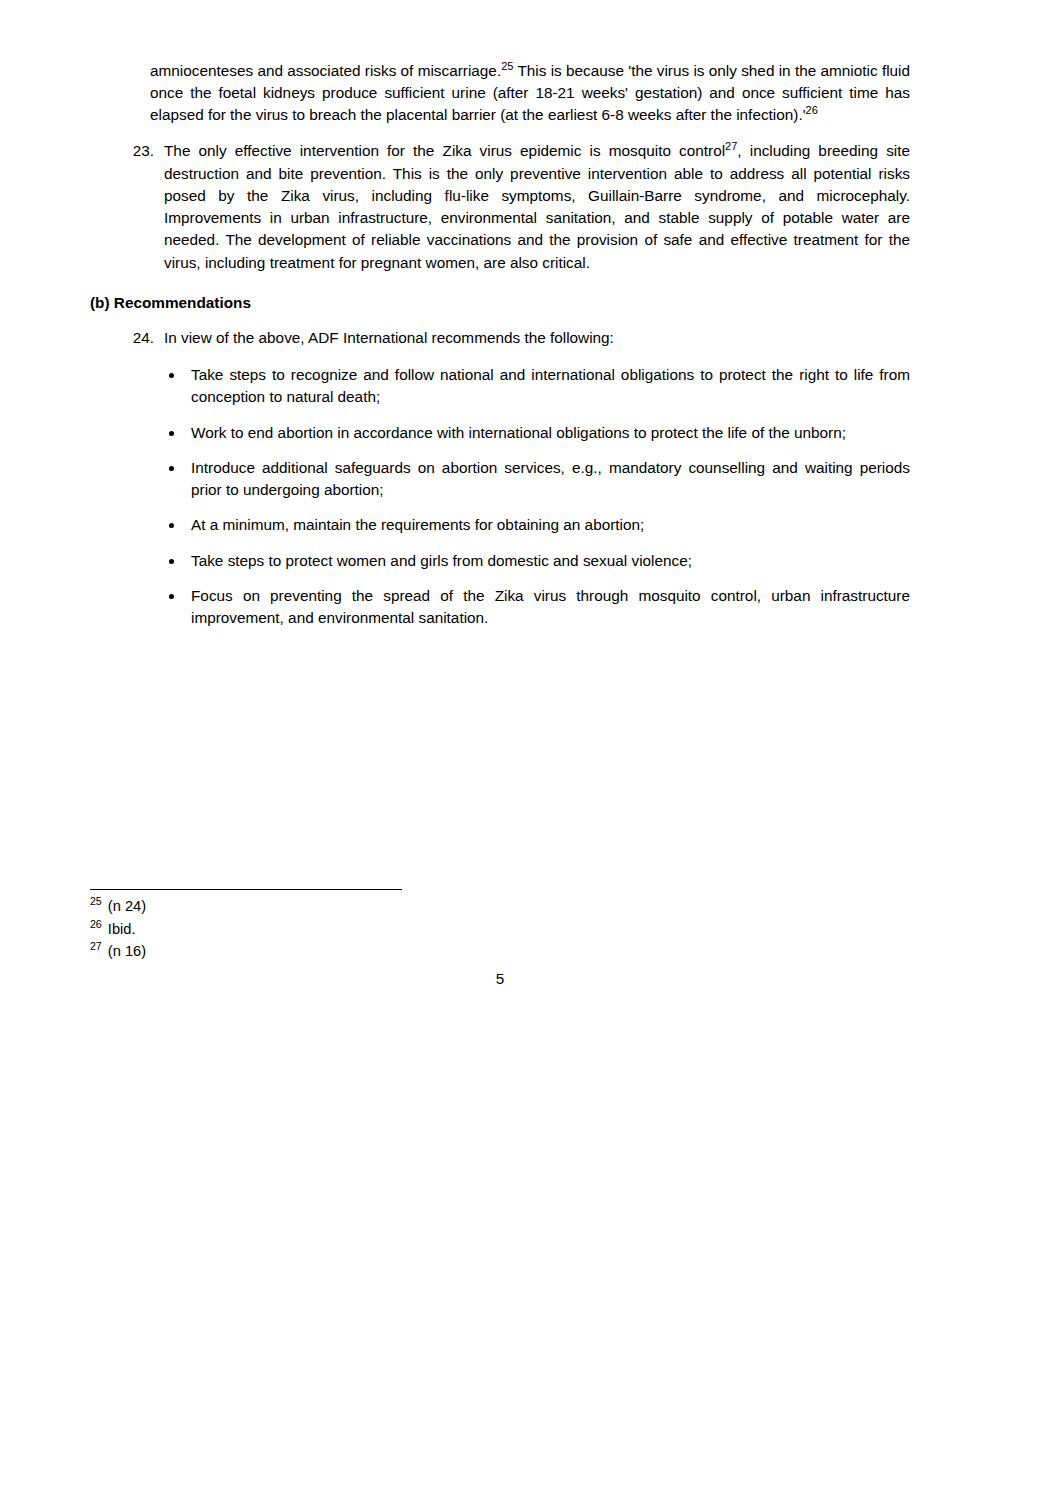amniocenteses and associated risks of miscarriage.25 This is because 'the virus is only shed in the amniotic fluid once the foetal kidneys produce sufficient urine (after 18-21 weeks' gestation) and once sufficient time has elapsed for the virus to breach the placental barrier (at the earliest 6-8 weeks after the infection).'26
23.
The only effective intervention for the Zika virus epidemic is mosquito control27, including breeding site destruction and bite prevention. This is the only preventive intervention able to address all potential risks posed by the Zika virus, including flu-like symptoms, Guillain-Barre syndrome, and microcephaly. Improvements in urban infrastructure, environmental sanitation, and stable supply of potable water are needed. The development of reliable vaccinations and the provision of safe and effective treatment for the virus, including treatment for pregnant women, are also critical.
(b) Recommendations
24.
In view of the above, ADF International recommends the following:
Take steps to recognize and follow national and international obligations to protect the right to life from conception to natural death;
Work to end abortion in accordance with international obligations to protect the life of the unborn;
Introduce additional safeguards on abortion services, e.g., mandatory counselling and waiting periods prior to undergoing abortion;
At a minimum, maintain the requirements for obtaining an abortion;
Take steps to protect women and girls from domestic and sexual violence;
Focus on preventing the spread of the Zika virus through mosquito control, urban infrastructure improvement, and environmental sanitation.
25 (n 24)
26 Ibid.
27 (n 16)
5